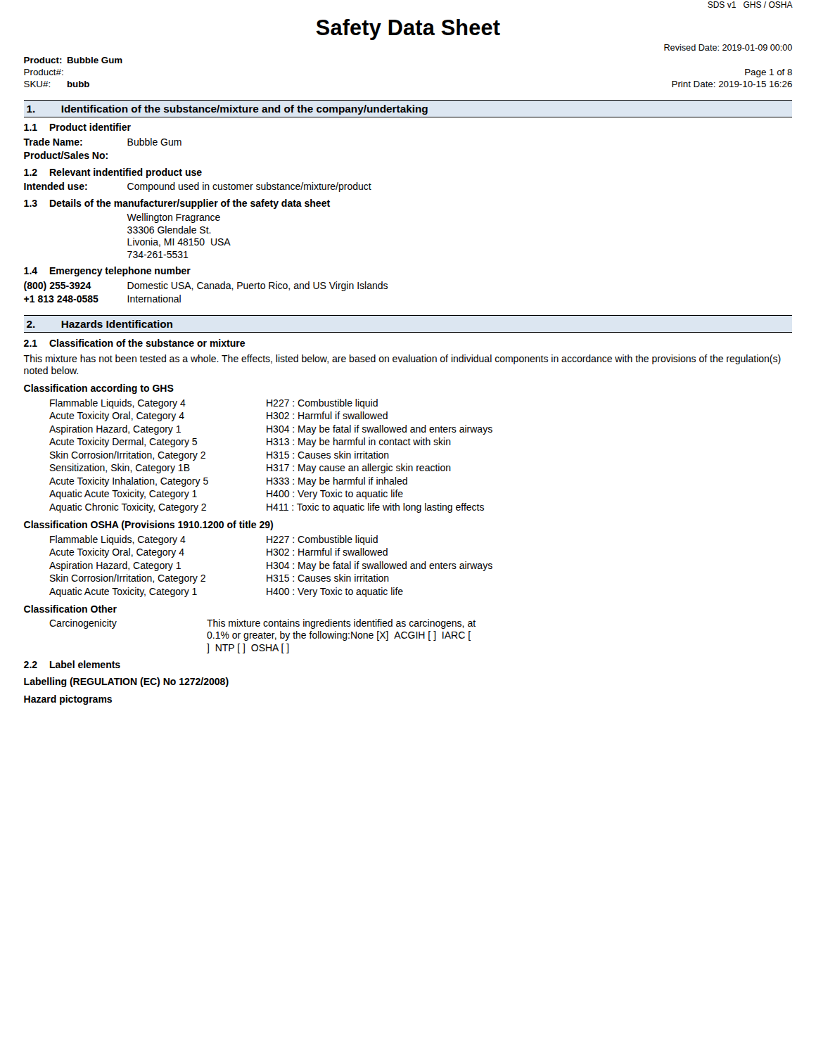SDS v1 GHS / OSHA
Safety Data Sheet
Revised Date: 2019-01-09 00:00
| Product: | Bubble Gum | |
| Product#: | | Page 1 of 8 |
| SKU#: | bubb | Print Date: 2019-10-15 16:26 |
1. Identification of the substance/mixture and of the company/undertaking
1.1 Product identifier
Trade Name: Bubble Gum
Product/Sales No:
1.2 Relevant indentified product use
Intended use: Compound used in customer substance/mixture/product
1.3 Details of the manufacturer/supplier of the safety data sheet
Wellington Fragrance
33306 Glendale St.
Livonia, MI 48150 USA
734-261-5531
1.4 Emergency telephone number
(800) 255-3924 Domestic USA, Canada, Puerto Rico, and US Virgin Islands
+1 813 248-0585 International
2. Hazards Identification
2.1 Classification of the substance or mixture
This mixture has not been tested as a whole. The effects, listed below, are based on evaluation of individual components in accordance with the provisions of the regulation(s) noted below.
Classification according to GHS
| Flammable Liquids, Category 4 | H227 : Combustible liquid |
| Acute Toxicity Oral, Category 4 | H302 : Harmful if swallowed |
| Aspiration Hazard, Category 1 | H304 : May be fatal if swallowed and enters airways |
| Acute Toxicity Dermal, Category 5 | H313 : May be harmful in contact with skin |
| Skin Corrosion/Irritation, Category 2 | H315 : Causes skin irritation |
| Sensitization, Skin, Category 1B | H317 : May cause an allergic skin reaction |
| Acute Toxicity Inhalation, Category 5 | H333 : May be harmful if inhaled |
| Aquatic Acute Toxicity, Category 1 | H400 : Very Toxic to aquatic life |
| Aquatic Chronic Toxicity, Category 2 | H411 : Toxic to aquatic life with long lasting effects |
Classification OSHA (Provisions 1910.1200 of title 29)
| Flammable Liquids, Category 4 | H227 : Combustible liquid |
| Acute Toxicity Oral, Category 4 | H302 : Harmful if swallowed |
| Aspiration Hazard, Category 1 | H304 : May be fatal if swallowed and enters airways |
| Skin Corrosion/Irritation, Category 2 | H315 : Causes skin irritation |
| Aquatic Acute Toxicity, Category 1 | H400 : Very Toxic to aquatic life |
Classification Other
Carcinogenicity This mixture contains ingredients identified as carcinogens, at 0.1% or greater, by the following:None [X] ACGIH [ ] IARC [ ] NTP [ ] OSHA [ ]
2.2 Label elements
Labelling (REGULATION (EC) No 1272/2008)
Hazard pictograms